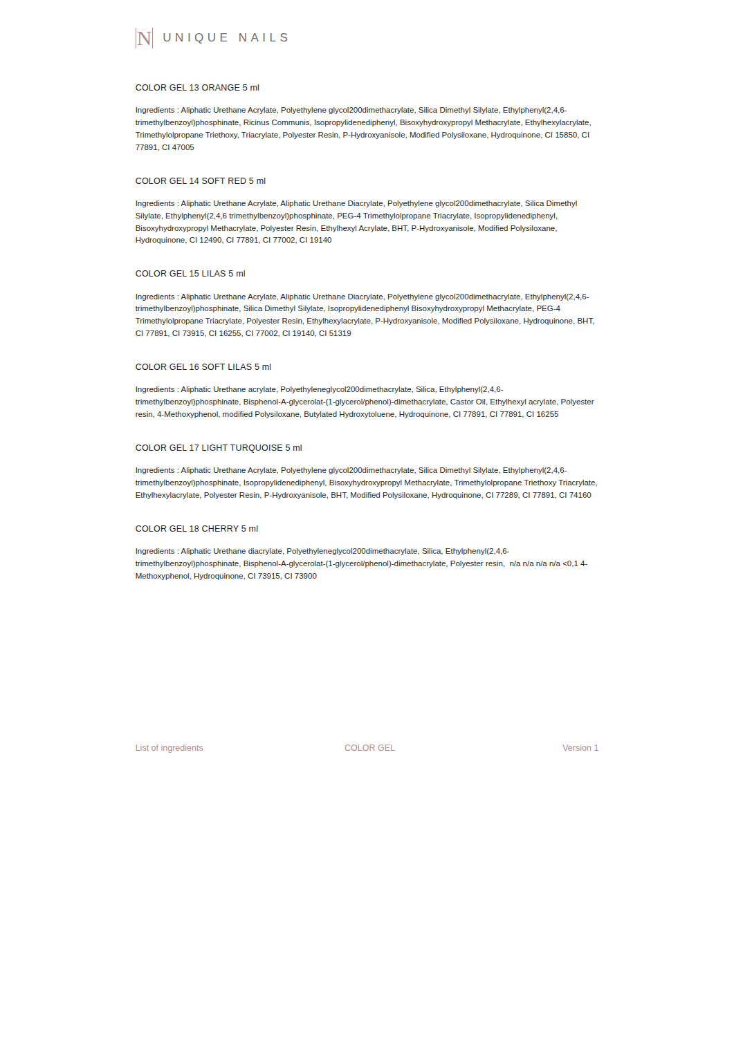N UNIQUE NAILS
COLOR GEL 13 ORANGE 5 ml
Ingredients : Aliphatic Urethane Acrylate, Polyethylene glycol200dimethacrylate, Silica Dimethyl Silylate, Ethylphenyl(2,4,6-trimethylbenzoyl)phosphinate, Ricinus Communis, Isopropylidenediphenyl, Bisoxyhydroxypropyl Methacrylate, Ethylhexylacrylate, Trimethylolpropane Triethoxy, Triacrylate, Polyester Resin, P-Hydroxyanisole, Modified Polysiloxane, Hydroquinone, CI 15850, CI 77891, CI 47005
COLOR GEL 14 SOFT RED 5 ml
Ingredients : Aliphatic Urethane Acrylate, Aliphatic Urethane Diacrylate, Polyethylene glycol200dimethacrylate, Silica Dimethyl Silylate, Ethylphenyl(2,4,6 trimethylbenzoyl)phosphinate, PEG-4 Trimethylolpropane Triacrylate, Isopropylidenediphenyl, Bisoxyhydroxypropyl Methacrylate, Polyester Resin, Ethylhexyl Acrylate, BHT, P-Hydroxyanisole, Modified Polysiloxane, Hydroquinone, CI 12490, CI 77891, CI 77002, CI 19140
COLOR GEL 15 LILAS 5 ml
Ingredients : Aliphatic Urethane Acrylate, Aliphatic Urethane Diacrylate, Polyethylene glycol200dimethacrylate, Ethylphenyl(2,4,6-trimethylbenzoyl)phosphinate, Silica Dimethyl Silylate, Isopropylidenediphenyl Bisoxyhydroxypropyl Methacrylate, PEG-4 Trimethylolpropane Triacrylate, Polyester Resin, Ethylhexylacrylate, P-Hydroxyanisole, Modified Polysiloxane, Hydroquinone, BHT, CI 77891, CI 73915, CI 16255, CI 77002, CI 19140, CI 51319
COLOR GEL 16 SOFT LILAS 5 ml
Ingredients : Aliphatic Urethane acrylate, Polyethyleneglycol200dimethacrylate, Silica, Ethylphenyl(2,4,6-trimethylbenzoyl)phosphinate, Bisphenol-A-glycerolat-(1-glycerol/phenol)-dimethacrylate, Castor Oil, Ethylhexyl acrylate, Polyester resin, 4-Methoxyphenol, modified Polysiloxane, Butylated Hydroxytoluene, Hydroquinone, CI 77891, CI 77891, CI 16255
COLOR GEL 17 LIGHT TURQUOISE 5 ml
Ingredients : Aliphatic Urethane Acrylate, Polyethylene glycol200dimethacrylate, Silica Dimethyl Silylate, Ethylphenyl(2,4,6-trimethylbenzoyl)phosphinate, Isopropylidenediphenyl, Bisoxyhydroxypropyl Methacrylate, Trimethylolpropane Triethoxy Triacrylate, Ethylhexylacrylate, Polyester Resin, P-Hydroxyanisole, BHT, Modified Polysiloxane, Hydroquinone, CI 77289, CI 77891, CI 74160
COLOR GEL 18 CHERRY 5 ml
Ingredients : Aliphatic Urethane diacrylate, Polyethyleneglycol200dimethacrylate, Silica, Ethylphenyl(2,4,6-trimethylbenzoyl)phosphinate, Bisphenol-A-glycerolat-(1-glycerol/phenol)-dimethacrylate, Polyester resin, n/a n/a n/a n/a <0,1 4-Methoxyphenol, Hydroquinone, CI 73915, CI 73900
List of ingredients COLOR GEL Version 1